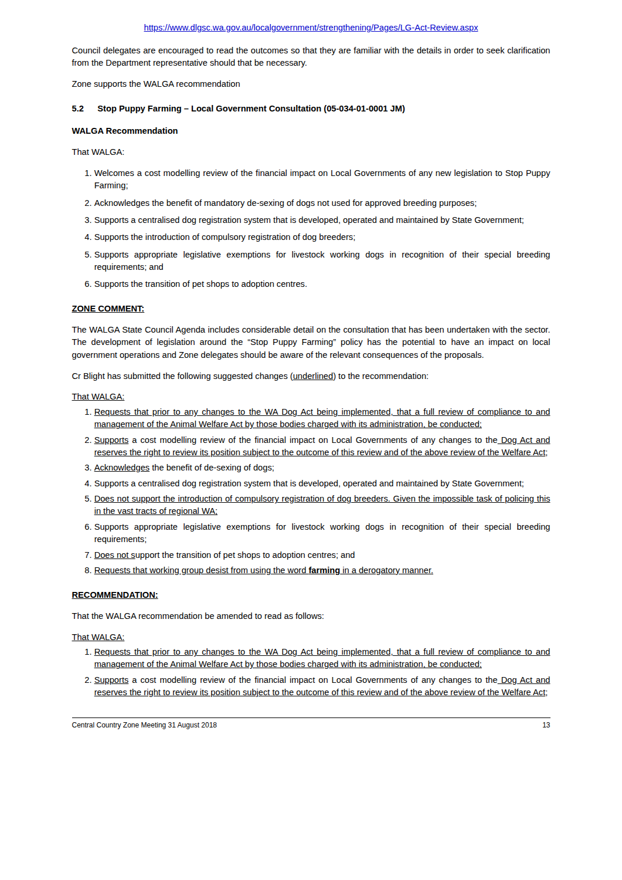https://www.dlgsc.wa.gov.au/localgovernment/strengthening/Pages/LG-Act-Review.aspx
Council delegates are encouraged to read the outcomes so that they are familiar with the details in order to seek clarification from the Department representative should that be necessary.
Zone supports the WALGA recommendation
5.2 Stop Puppy Farming – Local Government Consultation (05-034-01-0001 JM)
WALGA Recommendation
That WALGA:
Welcomes a cost modelling review of the financial impact on Local Governments of any new legislation to Stop Puppy Farming;
Acknowledges the benefit of mandatory de-sexing of dogs not used for approved breeding purposes;
Supports a centralised dog registration system that is developed, operated and maintained by State Government;
Supports the introduction of compulsory registration of dog breeders;
Supports appropriate legislative exemptions for livestock working dogs in recognition of their special breeding requirements; and
Supports the transition of pet shops to adoption centres.
ZONE COMMENT:
The WALGA State Council Agenda includes considerable detail on the consultation that has been undertaken with the sector. The development of legislation around the “Stop Puppy Farming” policy has the potential to have an impact on local government operations and Zone delegates should be aware of the relevant consequences of the proposals.
Cr Blight has submitted the following suggested changes (underlined) to the recommendation:
That WALGA:
Requests that prior to any changes to the WA Dog Act being implemented, that a full review of compliance to and management of the Animal Welfare Act by those bodies charged with its administration, be conducted;
Supports a cost modelling review of the financial impact on Local Governments of any changes to the Dog Act and reserves the right to review its position subject to the outcome of this review and of the above review of the Welfare Act;
Acknowledges the benefit of de-sexing of dogs;
Supports a centralised dog registration system that is developed, operated and maintained by State Government;
Does not support the introduction of compulsory registration of dog breeders. Given the impossible task of policing this in the vast tracts of regional WA;
Supports appropriate legislative exemptions for livestock working dogs in recognition of their special breeding requirements;
Does not support the transition of pet shops to adoption centres; and
Requests that working group desist from using the word farming in a derogatory manner.
RECOMMENDATION:
That the WALGA recommendation be amended to read as follows:
That WALGA:
Requests that prior to any changes to the WA Dog Act being implemented, that a full review of compliance to and management of the Animal Welfare Act by those bodies charged with its administration, be conducted;
Supports a cost modelling review of the financial impact on Local Governments of any changes to the Dog Act and reserves the right to review its position subject to the outcome of this review and of the above review of the Welfare Act;
Central Country Zone Meeting 31 August 2018 13